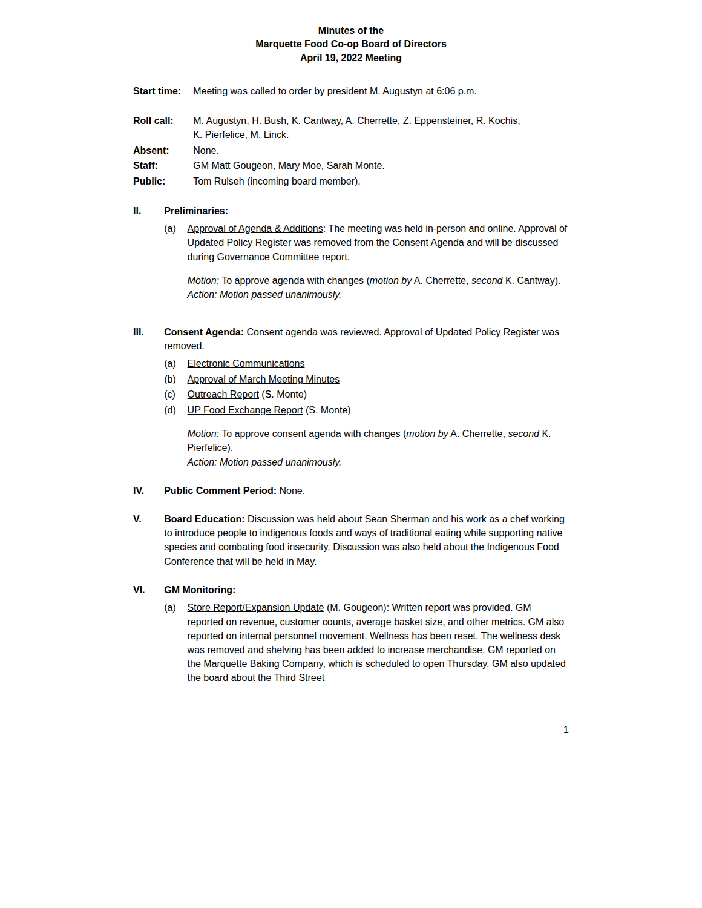Minutes of the
Marquette Food Co-op Board of Directors
April 19, 2022 Meeting
Start time:
Meeting was called to order by president M. Augustyn at 6:06 p.m.
Roll call:
M. Augustyn, H. Bush, K. Cantway, A. Cherrette, Z. Eppensteiner, R. Kochis, K. Pierfelice, M. Linck.
Absent:
None.
Staff:
GM Matt Gougeon, Mary Moe, Sarah Monte.
Public:
Tom Rulseh (incoming board member).
II.
Preliminaries:
(a) Approval of Agenda & Additions: The meeting was held in-person and online. Approval of Updated Policy Register was removed from the Consent Agenda and will be discussed during Governance Committee report.
Motion: To approve agenda with changes (motion by A. Cherrette, second K. Cantway).
Action: Motion passed unanimously.
III.
Consent Agenda: Consent agenda was reviewed. Approval of Updated Policy Register was removed.
(a) Electronic Communications
(b) Approval of March Meeting Minutes
(c) Outreach Report (S. Monte)
(d) UP Food Exchange Report (S. Monte)
Motion: To approve consent agenda with changes (motion by A. Cherrette, second K. Pierfelice).
Action: Motion passed unanimously.
IV.
Public Comment Period: None.
V.
Board Education: Discussion was held about Sean Sherman and his work as a chef working to introduce people to indigenous foods and ways of traditional eating while supporting native species and combating food insecurity. Discussion was also held about the Indigenous Food Conference that will be held in May.
VI.
GM Monitoring:
(a) Store Report/Expansion Update (M. Gougeon): Written report was provided. GM reported on revenue, customer counts, average basket size, and other metrics. GM also reported on internal personnel movement. Wellness has been reset. The wellness desk was removed and shelving has been added to increase merchandise. GM reported on the Marquette Baking Company, which is scheduled to open Thursday. GM also updated the board about the Third Street
1